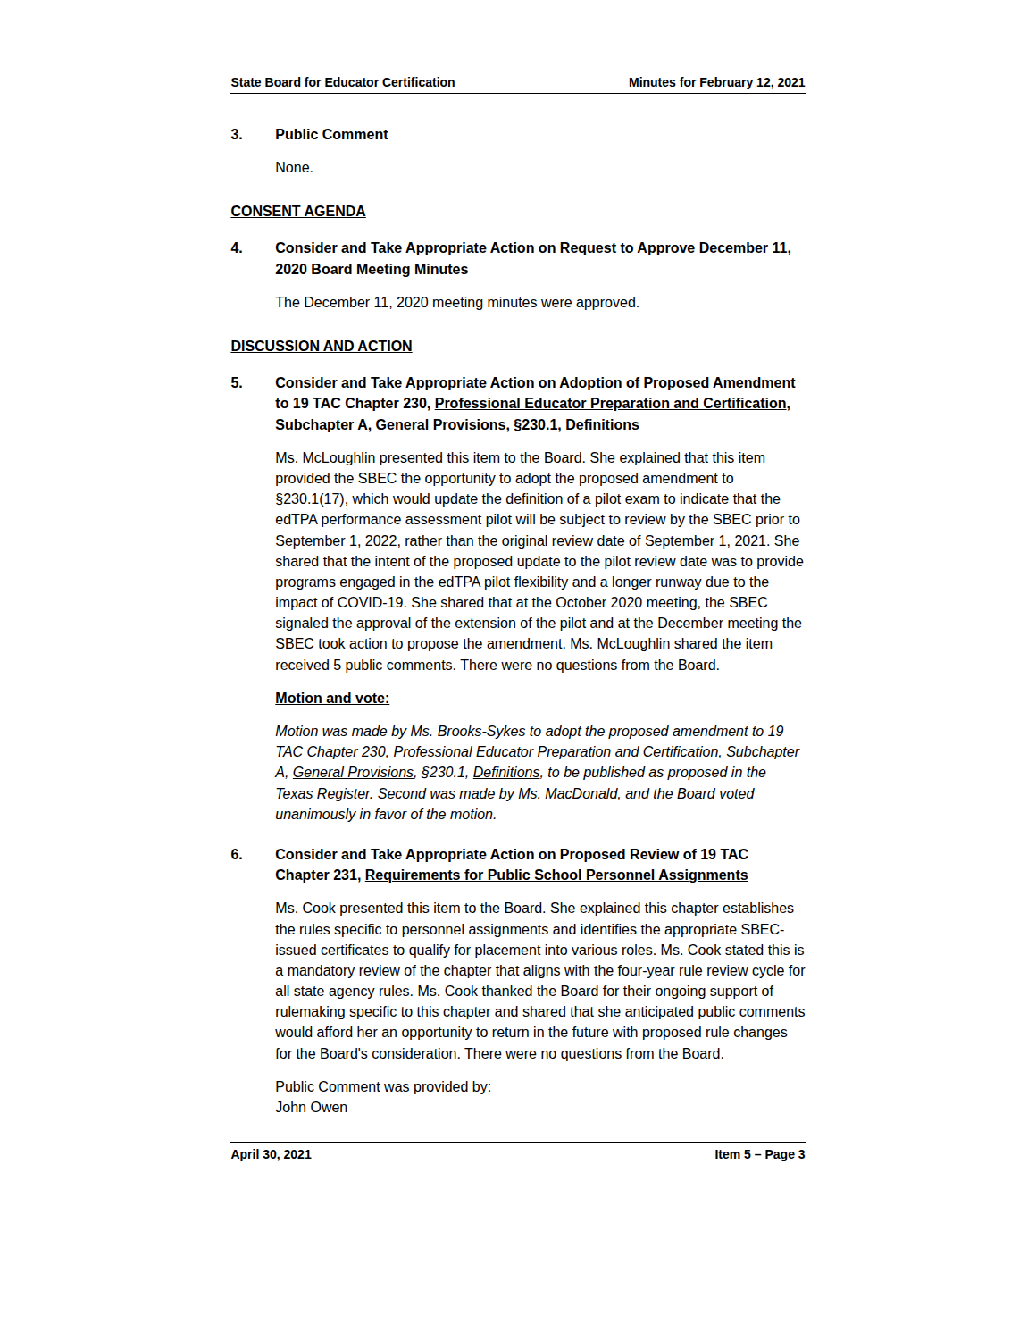State Board for Educator Certification Minutes for February 12, 2021
3. Public Comment
None.
CONSENT AGENDA
4. Consider and Take Appropriate Action on Request to Approve December 11, 2020 Board Meeting Minutes
The December 11, 2020 meeting minutes were approved.
DISCUSSION AND ACTION
5. Consider and Take Appropriate Action on Adoption of Proposed Amendment to 19 TAC Chapter 230, Professional Educator Preparation and Certification, Subchapter A, General Provisions, §230.1, Definitions
Ms. McLoughlin presented this item to the Board. She explained that this item provided the SBEC the opportunity to adopt the proposed amendment to §230.1(17), which would update the definition of a pilot exam to indicate that the edTPA performance assessment pilot will be subject to review by the SBEC prior to September 1, 2022, rather than the original review date of September 1, 2021. She shared that the intent of the proposed update to the pilot review date was to provide programs engaged in the edTPA pilot flexibility and a longer runway due to the impact of COVID-19. She shared that at the October 2020 meeting, the SBEC signaled the approval of the extension of the pilot and at the December meeting the SBEC took action to propose the amendment. Ms. McLoughlin shared the item received 5 public comments. There were no questions from the Board.
Motion and vote:
Motion was made by Ms. Brooks-Sykes to adopt the proposed amendment to 19 TAC Chapter 230, Professional Educator Preparation and Certification, Subchapter A, General Provisions, §230.1, Definitions, to be published as proposed in the Texas Register. Second was made by Ms. MacDonald, and the Board voted unanimously in favor of the motion.
6. Consider and Take Appropriate Action on Proposed Review of 19 TAC Chapter 231, Requirements for Public School Personnel Assignments
Ms. Cook presented this item to the Board. She explained this chapter establishes the rules specific to personnel assignments and identifies the appropriate SBEC-issued certificates to qualify for placement into various roles. Ms. Cook stated this is a mandatory review of the chapter that aligns with the four-year rule review cycle for all state agency rules. Ms. Cook thanked the Board for their ongoing support of rulemaking specific to this chapter and shared that she anticipated public comments would afford her an opportunity to return in the future with proposed rule changes for the Board's consideration. There were no questions from the Board.
Public Comment was provided by:
John Owen
April 30, 2021 Item 5 – Page 3